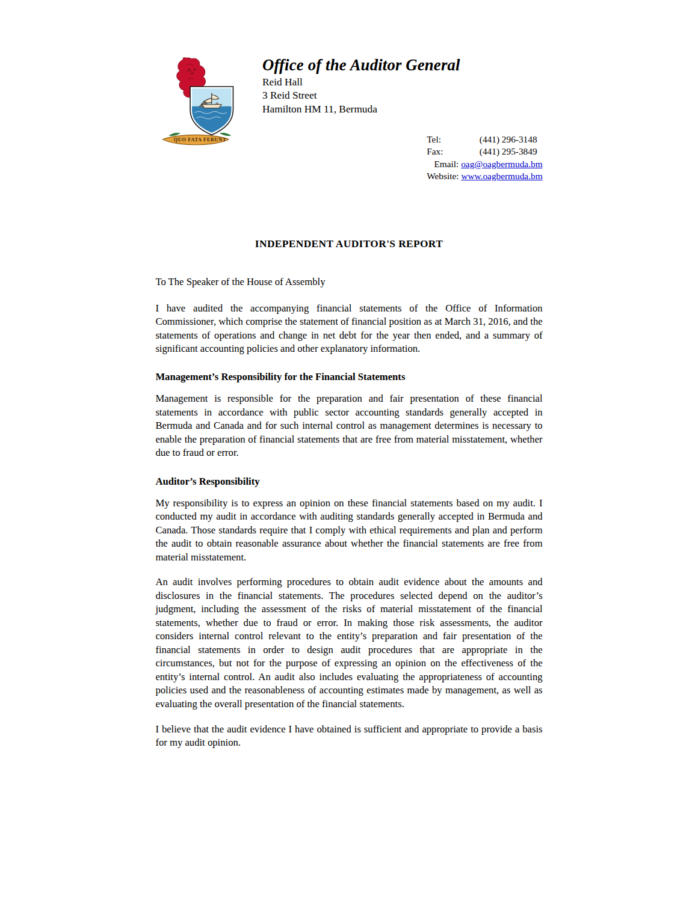QUO FATA FERUNT
Office of the Auditor General
Reid Hall
3 Reid Street
Hamilton HM 11, Bermuda
| Tel: | (441) 296-3148 |
| Fax: | (441) 295-3849 |
| Email: oag@oagbermuda.bm |
| Website: www.oagbermuda.bm |
INDEPENDENT AUDITOR'S REPORT
To The Speaker of the House of Assembly
I have audited the accompanying financial statements of the Office of Information Commissioner, which comprise the statement of financial position as at March 31, 2016, and the statements of operations and change in net debt for the year then ended, and a summary of significant accounting policies and other explanatory information.
Management’s Responsibility for the Financial Statements
Management is responsible for the preparation and fair presentation of these financial statements in accordance with public sector accounting standards generally accepted in Bermuda and Canada and for such internal control as management determines is necessary to enable the preparation of financial statements that are free from material misstatement, whether due to fraud or error.
Auditor’s Responsibility
My responsibility is to express an opinion on these financial statements based on my audit. I conducted my audit in accordance with auditing standards generally accepted in Bermuda and Canada. Those standards require that I comply with ethical requirements and plan and perform the audit to obtain reasonable assurance about whether the financial statements are free from material misstatement.
An audit involves performing procedures to obtain audit evidence about the amounts and disclosures in the financial statements. The procedures selected depend on the auditor’s judgment, including the assessment of the risks of material misstatement of the financial statements, whether due to fraud or error. In making those risk assessments, the auditor considers internal control relevant to the entity’s preparation and fair presentation of the financial statements in order to design audit procedures that are appropriate in the circumstances, but not for the purpose of expressing an opinion on the effectiveness of the entity’s internal control. An audit also includes evaluating the appropriateness of accounting policies used and the reasonableness of accounting estimates made by management, as well as evaluating the overall presentation of the financial statements.
I believe that the audit evidence I have obtained is sufficient and appropriate to provide a basis for my audit opinion.